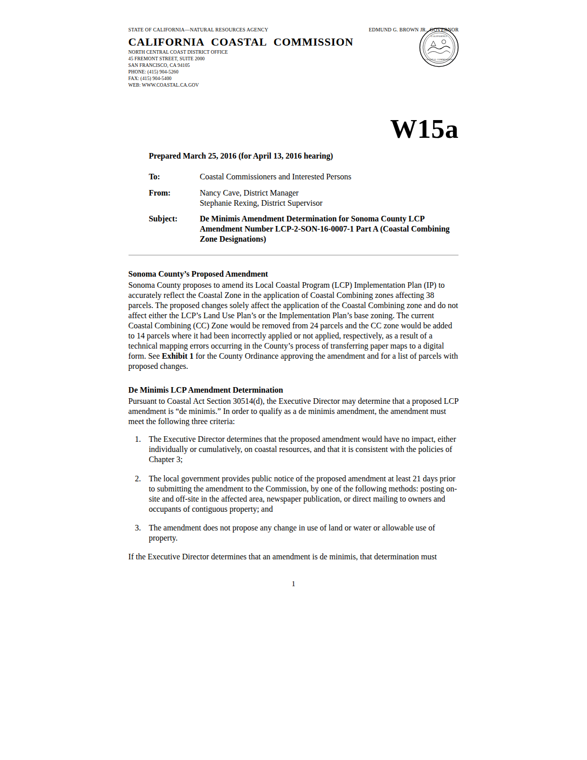State of California—Natural Resources Agency Edmund G. Brown Jr., Governor
CALIFORNIA COASTAL COMMISSION
North Central Coast District Office
45 Fremont Street, Suite 2000
San Francisco, CA 94105
Phone: (415) 904-5260
Fax: (415) 904-5400
Web: www.coastal.ca.gov
CALIFORNIA COASTAL COMMISSION
W15a
Prepared March 25, 2016 (for April 13, 2016 hearing)
| To: | Coastal Commissioners and Interested Persons |
| From: | Nancy Cave, District Manager Stephanie Rexing, District Supervisor |
| Subject: | De Minimis Amendment Determination for Sonoma County LCP Amendment Number LCP-2-SON-16-0007-1 Part A (Coastal Combining Zone Designations) |
Sonoma County’s Proposed Amendment
Sonoma County proposes to amend its Local Coastal Program (LCP) Implementation Plan (IP) to accurately reflect the Coastal Zone in the application of Coastal Combining zones affecting 38 parcels. The proposed changes solely affect the application of the Coastal Combining zone and do not affect either the LCP’s Land Use Plan’s or the Implementation Plan’s base zoning. The current Coastal Combining (CC) Zone would be removed from 24 parcels and the CC zone would be added to 14 parcels where it had been incorrectly applied or not applied, respectively, as a result of a technical mapping errors occurring in the County’s process of transferring paper maps to a digital form. See Exhibit 1 for the County Ordinance approving the amendment and for a list of parcels with proposed changes.
De Minimis LCP Amendment Determination
Pursuant to Coastal Act Section 30514(d), the Executive Director may determine that a proposed LCP amendment is “de minimis.” In order to qualify as a de minimis amendment, the amendment must meet the following three criteria:
The Executive Director determines that the proposed amendment would have no impact, either individually or cumulatively, on coastal resources, and that it is consistent with the policies of Chapter 3;
The local government provides public notice of the proposed amendment at least 21 days prior to submitting the amendment to the Commission, by one of the following methods: posting on-site and off-site in the affected area, newspaper publication, or direct mailing to owners and occupants of contiguous property; and
The amendment does not propose any change in use of land or water or allowable use of property.
If the Executive Director determines that an amendment is de minimis, that determination must
1